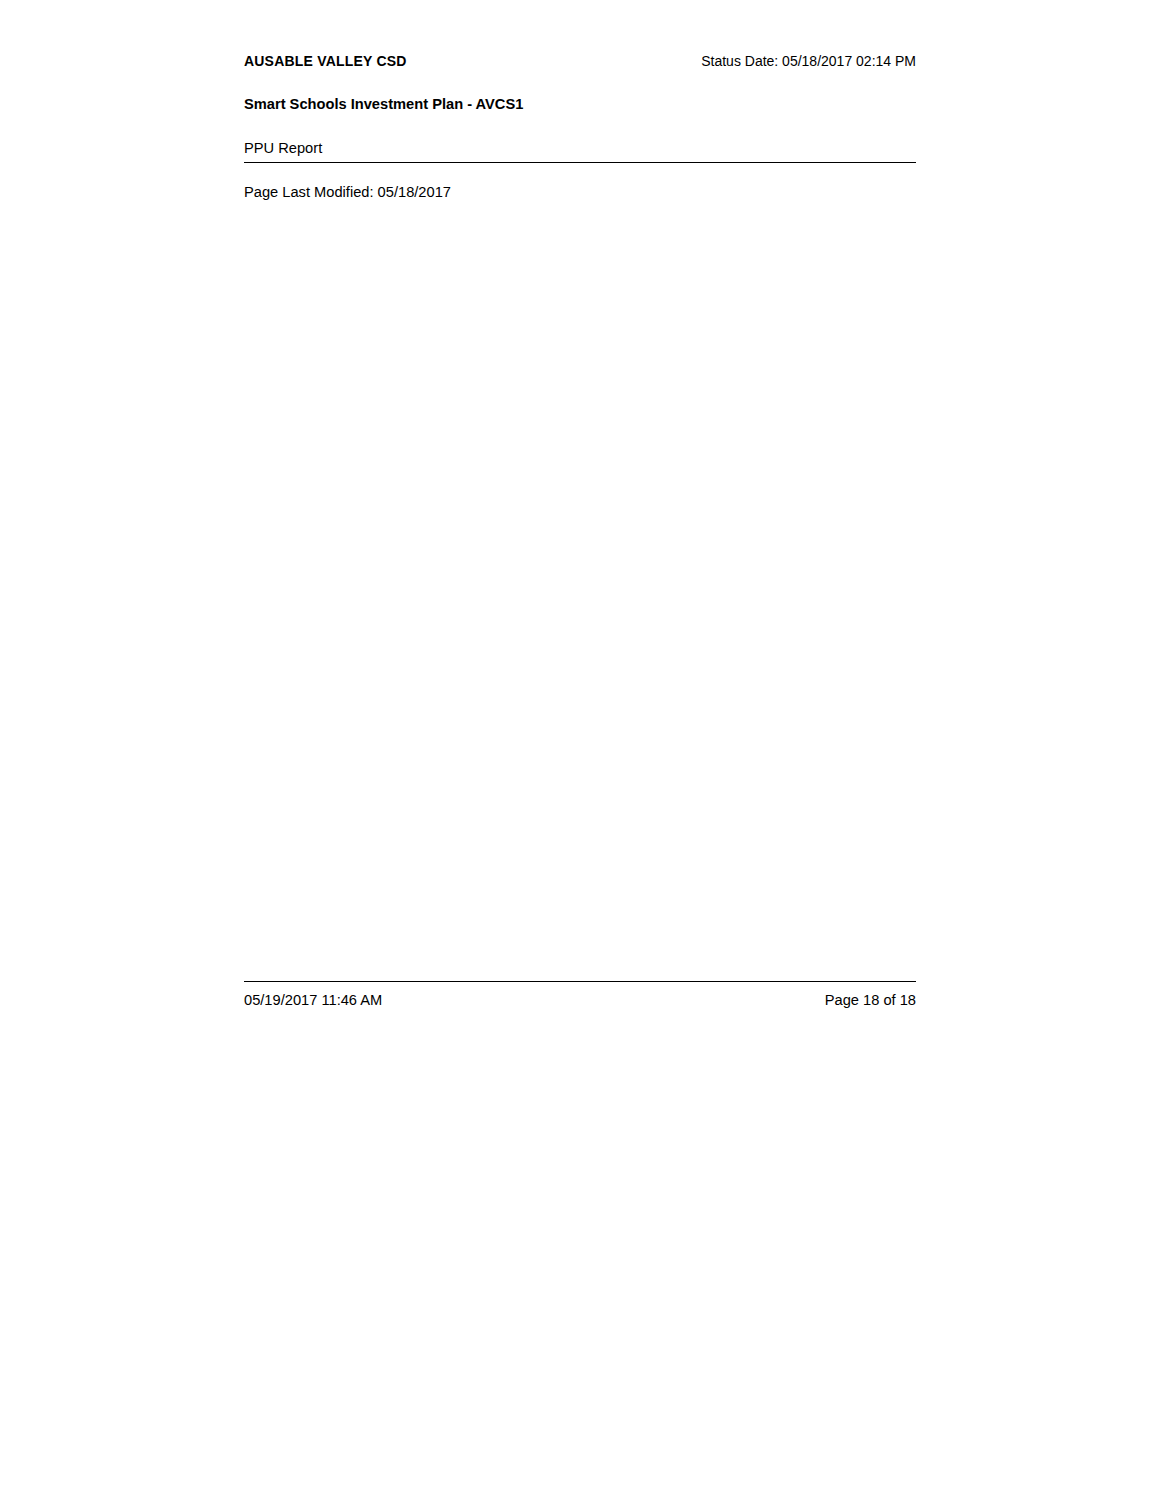AUSABLE VALLEY CSD
Status Date: 05/18/2017 02:14 PM
Smart Schools Investment Plan - AVCS1
PPU Report
Page Last Modified: 05/18/2017
05/19/2017 11:46 AM
Page 18 of 18